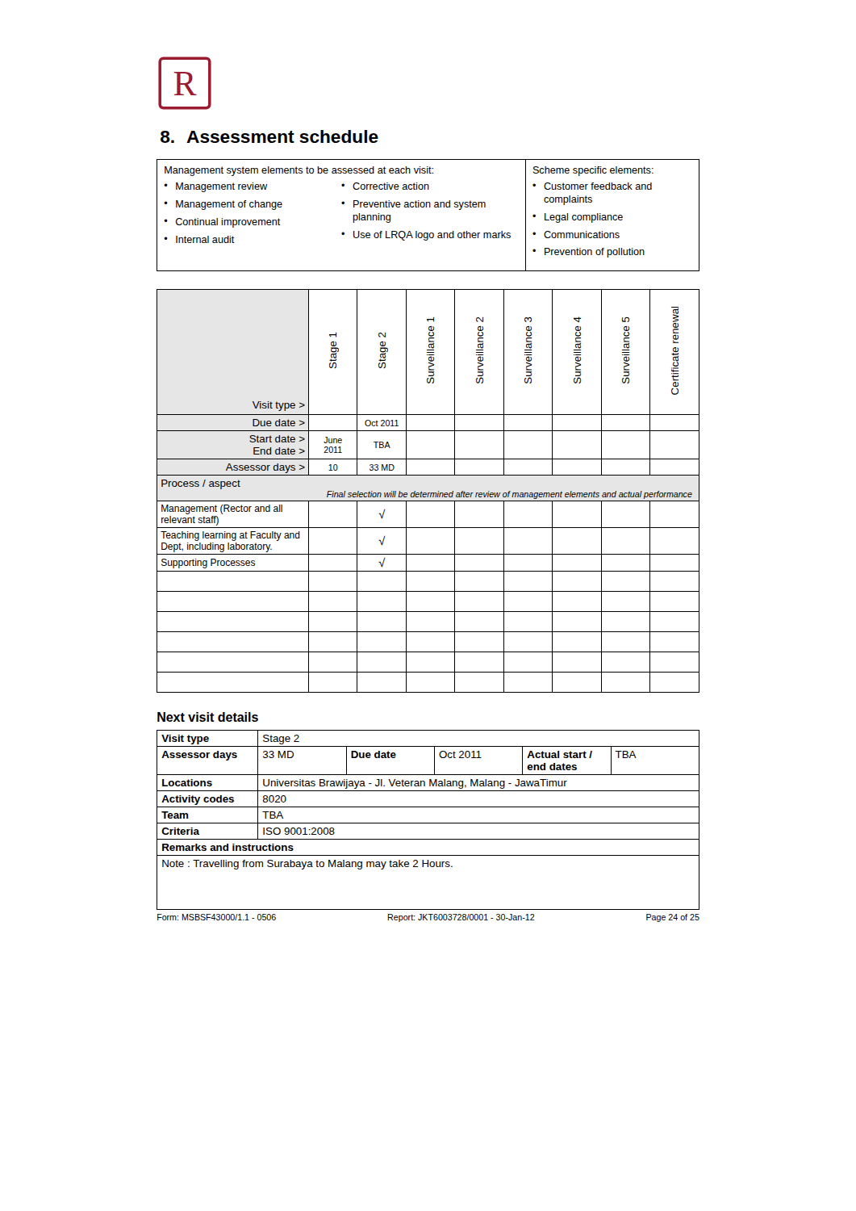R
8. Assessment schedule
| Management system elements to be assessed at each visit: Management review Management of change Continual improvement Internal audit Corrective action Preventive action and system planning Use of LRQA logo and other marks | Scheme specific elements: Customer feedback and complaints Legal compliance Communications Prevention of pollution |
| Visit type > | Stage 1 | Stage 2 | Surveillance 1 | Surveillance 2 | Surveillance 3 | Surveillance 4 | Surveillance 5 | Certificate renewal |
| Due date > | | Oct 2011 | | | | | | |
| Start date > End date > | June 2011 | TBA | | | | | | |
| Assessor days > | 10 | 33 MD | | | | | | |
| Process / aspect Final selection will be determined after review of management elements and actual performance |
| Management (Rector and all relevant staff) | | √ | | | | | | |
| Teaching learning at Faculty and Dept, including laboratory. | | √ | | | | | | |
| Supporting Processes | | √ | | | | | | |
Next visit details
| Visit type | Stage 2 |
| Assessor days | 33 MD | Due date | Oct 2011 | Actual start / end dates | TBA |
| Locations | Universitas Brawijaya - Jl. Veteran Malang, Malang - JawaTimur |
| Activity codes | 8020 |
| Team | TBA |
| Criteria | ISO 9001:2008 |
| Remarks and instructions |
| Note : Travelling from Surabaya to Malang may take 2 Hours. |
Form: MSBSF43000/1.1 - 0506 Report: JKT6003728/0001 - 30-Jan-12 Page 24 of 25